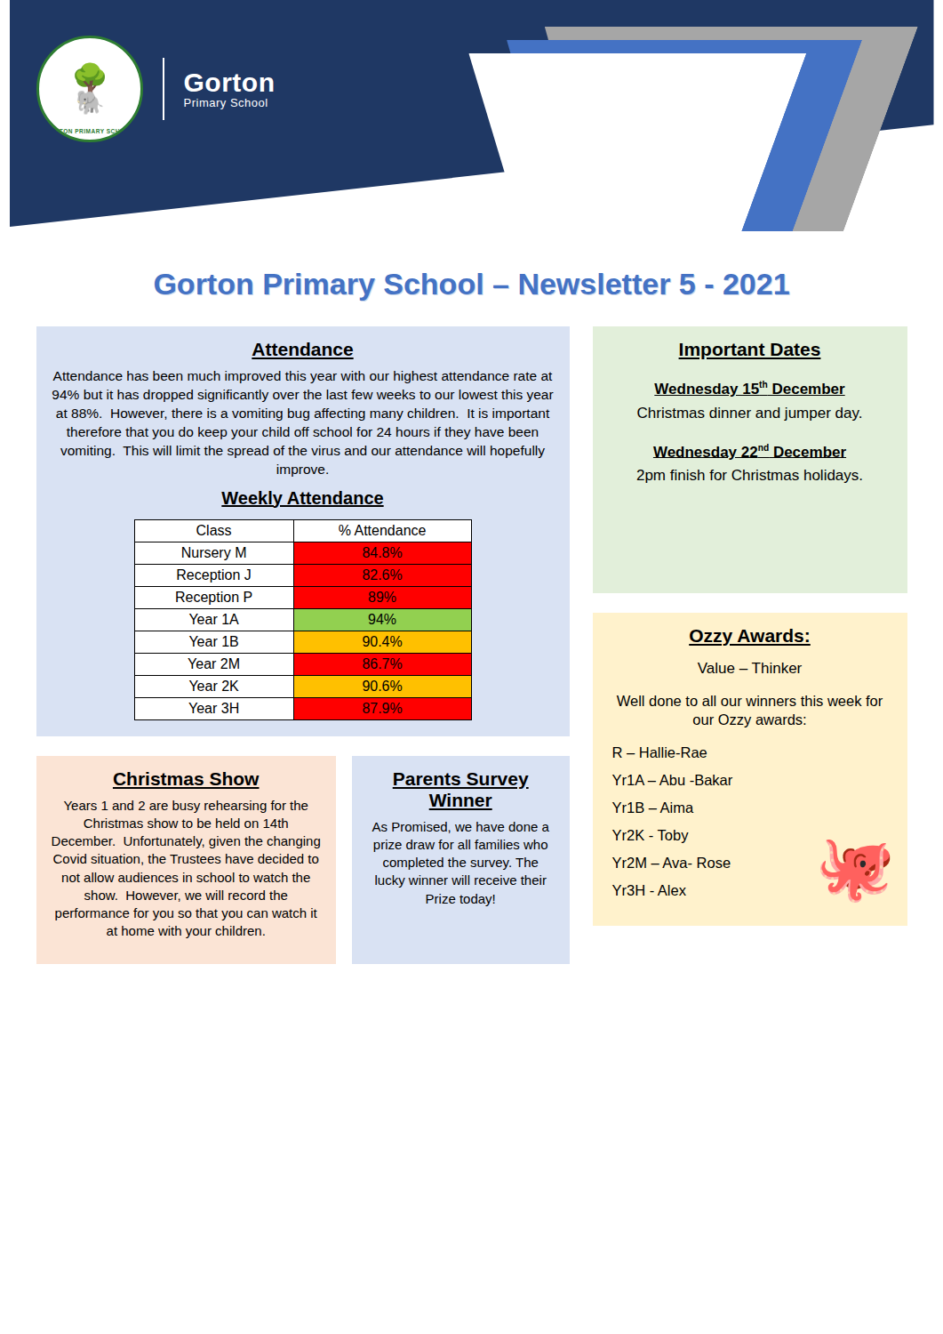🌳 🐘 Gorton Primary School
Gorton
Primary School
Gorton Primary School – Newsletter 5 - 2021
Attendance
Attendance has been much improved this year with our highest attendance rate at 94% but it has dropped significantly over the last few weeks to our lowest this year at 88%. However, there is a vomiting bug affecting many children. It is important therefore that you do keep your child off school for 24 hours if they have been vomiting. This will limit the spread of the virus and our attendance will hopefully improve.
Weekly Attendance
| Class | % Attendance |
| --- | --- |
| Nursery M | 84.8% |
| Reception J | 82.6% |
| Reception P | 89% |
| Year 1A | 94% |
| Year 1B | 90.4% |
| Year 2M | 86.7% |
| Year 2K | 90.6% |
| Year 3H | 87.9% |
Christmas Show
Years 1 and 2 are busy rehearsing for the Christmas show to be held on 14th December. Unfortunately, given the changing Covid situation, the Trustees have decided to not allow audiences in school to watch the show. However, we will record the performance for you so that you can watch it at home with your children.
Parents Survey Winner
As Promised, we have done a prize draw for all families who completed the survey. The lucky winner will receive their Prize today!
Important Dates
Wednesday 15th December
Christmas dinner and jumper day.
Wednesday 22nd December
2pm finish for Christmas holidays.
Ozzy Awards:
Value – Thinker
Well done to all our winners this week for our Ozzy awards:
R – Hallie-Rae
Yr1A – Abu -Bakar
Yr1B – Aima
Yr2K - Toby
Yr2M – Ava- Rose
Yr3H - Alex
🐙